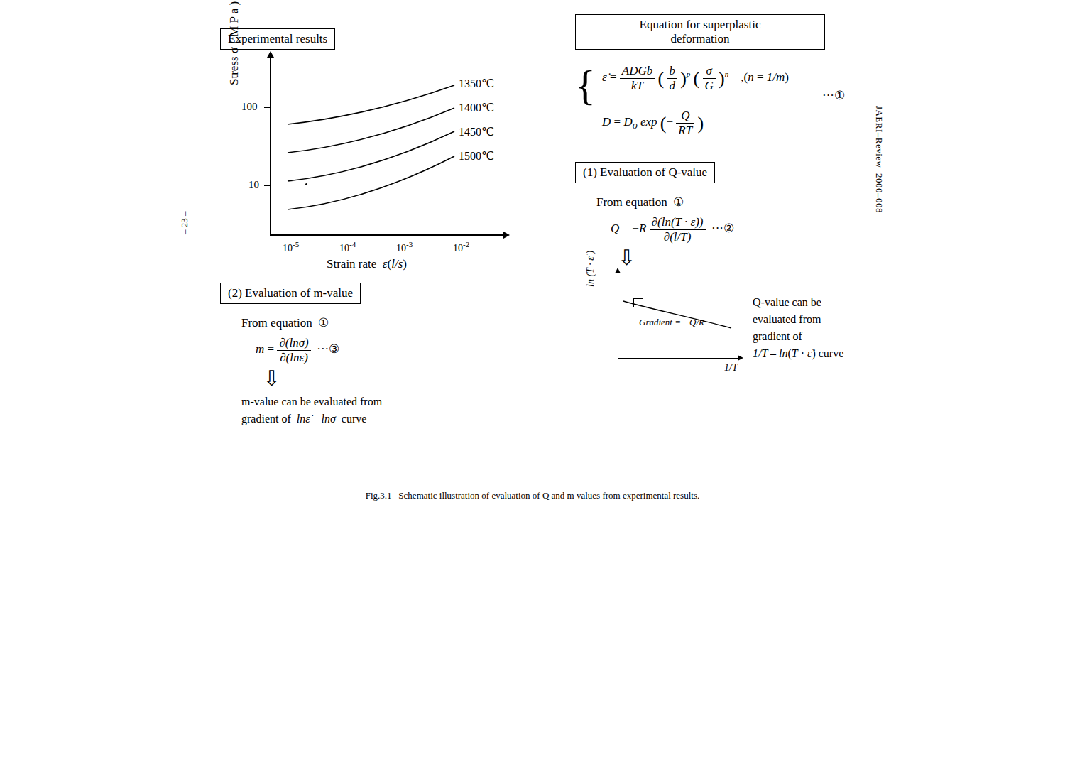JAERI–Review 2000–008
– 23 –
Experimental results
Stress σ ( M P a )
100
10
10-5
10-4
10-3
10-2
Strain rate ε̇(l/s)
1350℃
1400℃
1450℃
1500℃
(2) Evaluation of m-value
From equation ①
m = ∂(lnσ) ∂(lnε̇) ···③
⇩
m-value can be evaluated from
gradient of lnε̇ – lnσ curve
Equation for superplastic
deformation
{
ε̇ = ADGb kT ( b d )p ( σ G )n ,(n = 1/m)
D = Do exp (− Q RT )
···①
(1) Evaluation of Q-value
From equation ①
Q = −R ∂(ln(T · ε̇)) ∂(l/T) ···②
⇩
ln (T · ε̇ )
1/T
Gradient = −Q/R
Q-value can be evaluated from gradient of
1/T – ln(T · ε̇) curve
Fig.3.1 Schematic illustration of evaluation of Q and m values from experimental results.